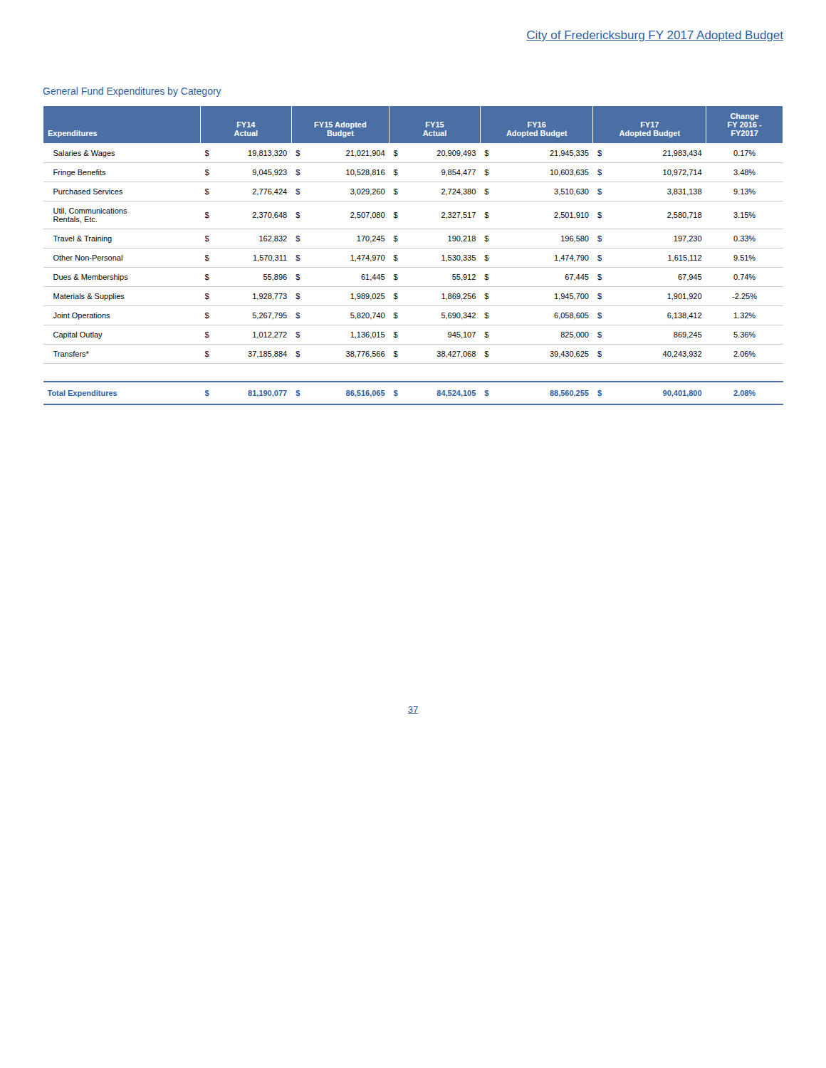City of Fredericksburg FY 2017 Adopted Budget
General Fund Expenditures by Category
| Expenditures | FY14 Actual | FY15 Adopted Budget | FY15 Actual | FY16 Adopted Budget | FY17 Adopted Budget | Change FY 2016 - FY2017 |
| --- | --- | --- | --- | --- | --- | --- |
| Salaries & Wages | $ | 19,813,320 | $ | 21,021,904 | $ | 20,909,493 | $ | 21,945,335 | $ | 21,983,434 | 0.17% |
| Fringe Benefits | $ | 9,045,923 | $ | 10,528,816 | $ | 9,854,477 | $ | 10,603,635 | $ | 10,972,714 | 3.48% |
| Purchased Services | $ | 2,776,424 | $ | 3,029,260 | $ | 2,724,380 | $ | 3,510,630 | $ | 3,831,138 | 9.13% |
| Util, Communications Rentals, Etc. | $ | 2,370,648 | $ | 2,507,080 | $ | 2,327,517 | $ | 2,501,910 | $ | 2,580,718 | 3.15% |
| Travel & Training | $ | 162,832 | $ | 170,245 | $ | 190,218 | $ | 196,580 | $ | 197,230 | 0.33% |
| Other Non-Personal | $ | 1,570,311 | $ | 1,474,970 | $ | 1,530,335 | $ | 1,474,790 | $ | 1,615,112 | 9.51% |
| Dues & Memberships | $ | 55,896 | $ | 61,445 | $ | 55,912 | $ | 67,445 | $ | 67,945 | 0.74% |
| Materials & Supplies | $ | 1,928,773 | $ | 1,989,025 | $ | 1,869,256 | $ | 1,945,700 | $ | 1,901,920 | -2.25% |
| Joint Operations | $ | 5,267,795 | $ | 5,820,740 | $ | 5,690,342 | $ | 6,058,605 | $ | 6,138,412 | 1.32% |
| Capital Outlay | $ | 1,012,272 | $ | 1,136,015 | $ | 945,107 | $ | 825,000 | $ | 869,245 | 5.36% |
| Transfers* | $ | 37,185,884 | $ | 38,776,566 | $ | 38,427,068 | $ | 39,430,625 | $ | 40,243,932 | 2.06% |
| Total Expenditures | $ | 81,190,077 | $ | 86,516,065 | $ | 84,524,105 | $ | 88,560,255 | $ | 90,401,800 | 2.08% |
37